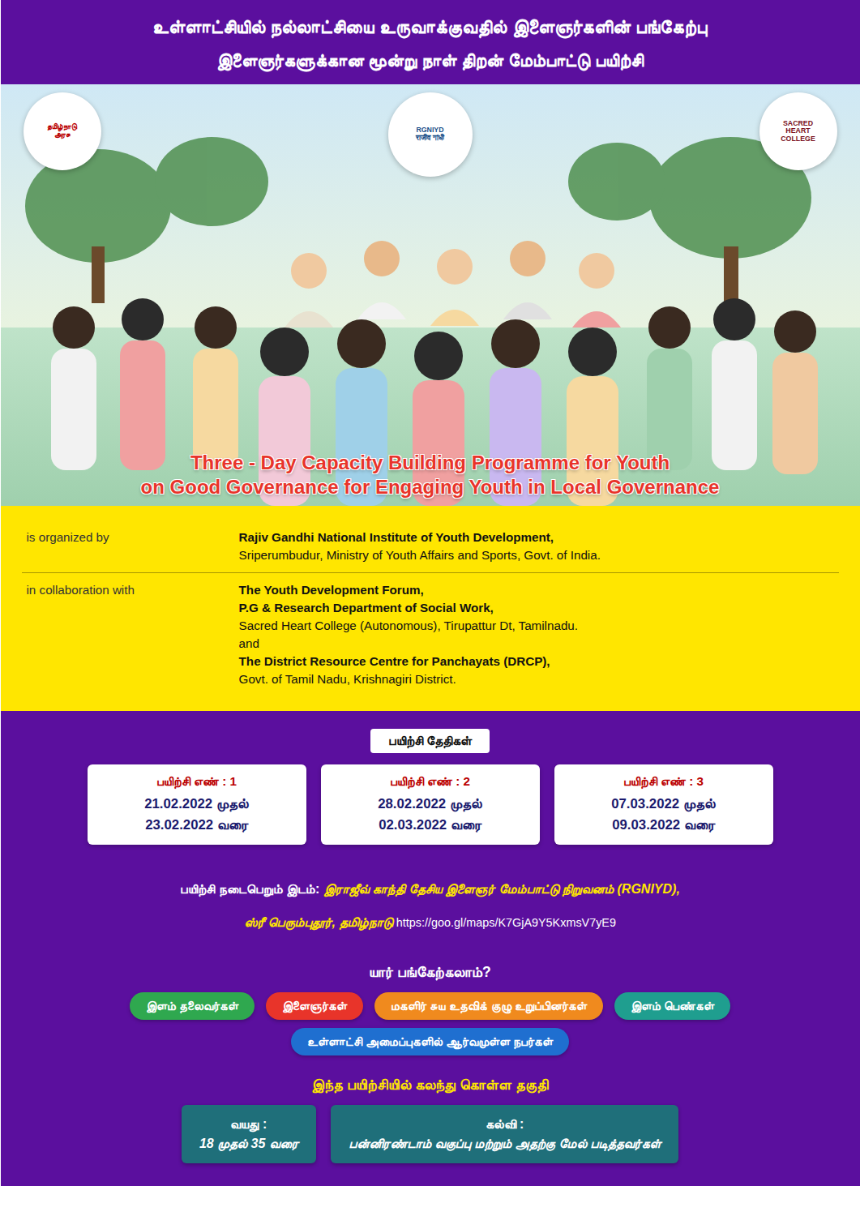உள்ளாட்சியில் நல்லாட்சியை உருவாக்குவதில் இளைஞர்களின் பங்கேற்பு
இளைஞர்களுக்கான மூன்று நாள் திறன் மேம்பாட்டு பயிற்சி
தமிழ்நாடு
அரசு
RGNIYD
राजीव गांधी
SACRED
HEART
COLLEGE
Three - Day Capacity Building Programme for Youth
on Good Governance for Engaging Youth in Local Governance
| is organized by | Rajiv Gandhi National Institute of Youth Development, Sriperumbudur, Ministry of Youth Affairs and Sports, Govt. of India. |
| in collaboration with | The Youth Development Forum, P.G & Research Department of Social Work, Sacred Heart College (Autonomous), Tirupattur Dt, Tamilnadu. and The District Resource Centre for Panchayats (DRCP), Govt. of Tamil Nadu, Krishnagiri District. |
பயிற்சி தேதிகள்
பயிற்சி எண் : 1
21.02.2022 முதல்
23.02.2022 வரை
பயிற்சி எண் : 2
28.02.2022 முதல்
02.03.2022 வரை
பயிற்சி எண் : 3
07.03.2022 முதல்
09.03.2022 வரை
பயிற்சி நடைபெறும் இடம்: இராஜீவ் காந்தி தேசிய இளைஞர் மேம்பாட்டு நிறுவனம் (RGNIYD),
ஸ்ரீ பெரும்புதூர், தமிழ்நாடு https://goo.gl/maps/K7GjA9Y5KxmsV7yE9
யார் பங்கேற்கலாம்?
இளம் தலைவர்கள் இளைஞர்கள் மகளிர் சுய உதவிக் குழு உறுப்பினர்கள் இளம் பெண்கள் உள்ளாட்சி அமைப்புகளில் ஆர்வமுள்ள நபர்கள்
இந்த பயிற்சியில் கலந்து கொள்ள தகுதி
வயது : 18 முதல் 35 வரை
கல்வி : பன்னிரண்டாம் வகுப்பு மற்றும் அதற்கு மேல் படித்தவர்கள்